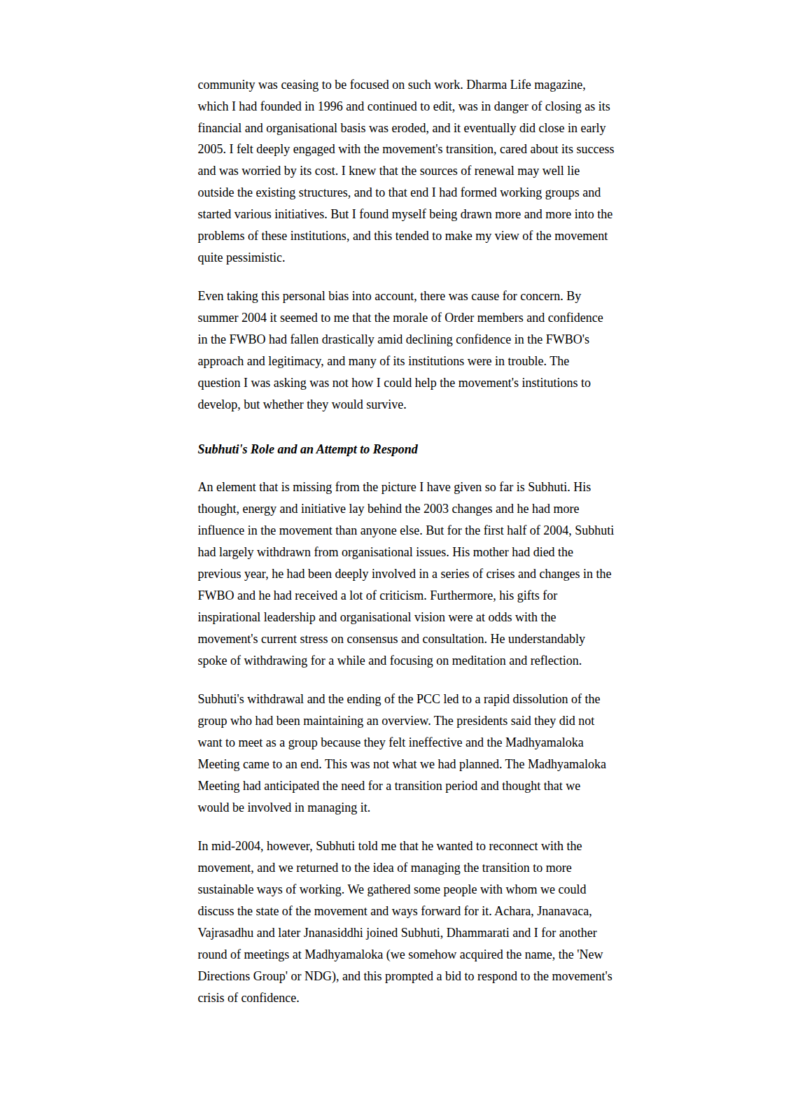community was ceasing to be focused on such work. Dharma Life magazine, which I had founded in 1996 and continued to edit, was in danger of closing as its financial and organisational basis was eroded, and it eventually did close in early 2005. I felt deeply engaged with the movement's transition, cared about its success and was worried by its cost. I knew that the sources of renewal may well lie outside the existing structures, and to that end I had formed working groups and started various initiatives. But I found myself being drawn more and more into the problems of these institutions, and this tended to make my view of the movement quite pessimistic.
Even taking this personal bias into account, there was cause for concern. By summer 2004 it seemed to me that the morale of Order members and confidence in the FWBO had fallen drastically amid declining confidence in the FWBO's approach and legitimacy, and many of its institutions were in trouble. The question I was asking was not how I could help the movement's institutions to develop, but whether they would survive.
Subhuti's Role and an Attempt to Respond
An element that is missing from the picture I have given so far is Subhuti. His thought, energy and initiative lay behind the 2003 changes and he had more influence in the movement than anyone else. But for the first half of 2004, Subhuti had largely withdrawn from organisational issues. His mother had died the previous year, he had been deeply involved in a series of crises and changes in the FWBO and he had received a lot of criticism. Furthermore, his gifts for inspirational leadership and organisational vision were at odds with the movement's current stress on consensus and consultation. He understandably spoke of withdrawing for a while and focusing on meditation and reflection.
Subhuti's withdrawal and the ending of the PCC led to a rapid dissolution of the group who had been maintaining an overview. The presidents said they did not want to meet as a group because they felt ineffective and the Madhyamaloka Meeting came to an end. This was not what we had planned. The Madhyamaloka Meeting had anticipated the need for a transition period and thought that we would be involved in managing it.
In mid-2004, however, Subhuti told me that he wanted to reconnect with the movement, and we returned to the idea of managing the transition to more sustainable ways of working. We gathered some people with whom we could discuss the state of the movement and ways forward for it. Achara, Jnanavaca, Vajrasadhu and later Jnanasiddhi joined Subhuti, Dhammarati and I for another round of meetings at Madhyamaloka (we somehow acquired the name, the 'New Directions Group' or NDG), and this prompted a bid to respond to the movement's crisis of confidence.